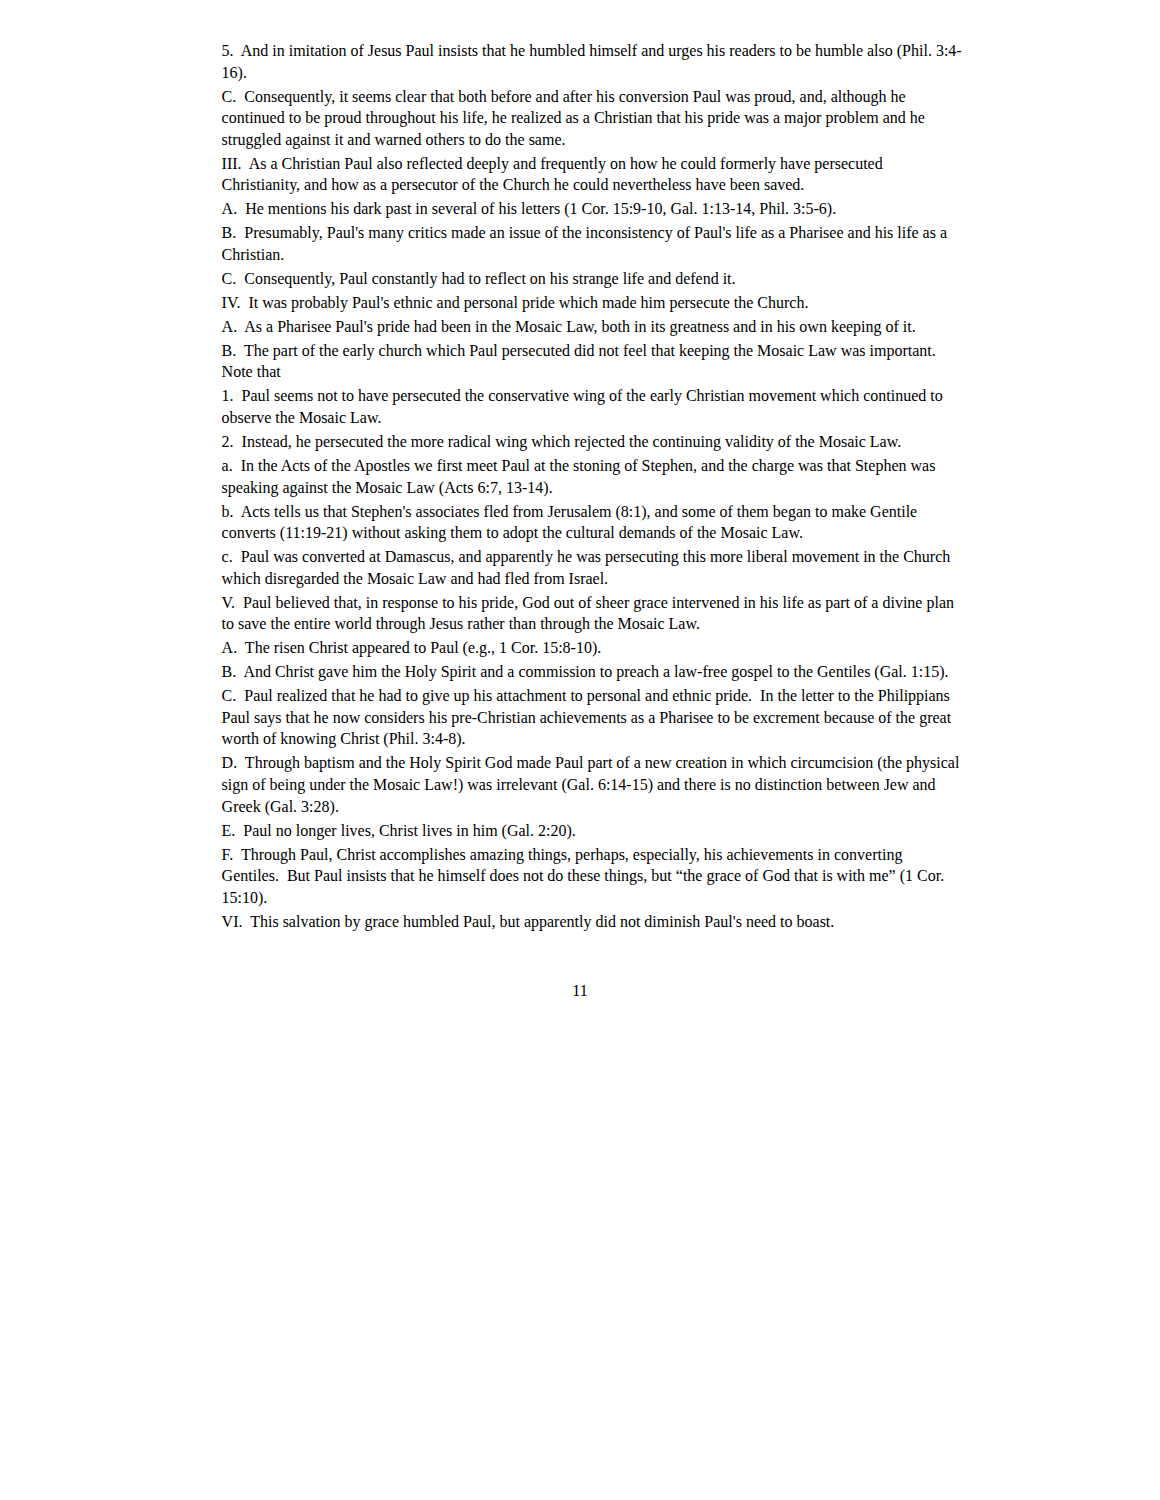5. And in imitation of Jesus Paul insists that he humbled himself and urges his readers to be humble also (Phil. 3:4-16).
C. Consequently, it seems clear that both before and after his conversion Paul was proud, and, although he continued to be proud throughout his life, he realized as a Christian that his pride was a major problem and he struggled against it and warned others to do the same.
III. As a Christian Paul also reflected deeply and frequently on how he could formerly have persecuted Christianity, and how as a persecutor of the Church he could nevertheless have been saved.
A. He mentions his dark past in several of his letters (1 Cor. 15:9-10, Gal. 1:13-14, Phil. 3:5-6).
B. Presumably, Paul's many critics made an issue of the inconsistency of Paul's life as a Pharisee and his life as a Christian.
C. Consequently, Paul constantly had to reflect on his strange life and defend it.
IV. It was probably Paul's ethnic and personal pride which made him persecute the Church.
A. As a Pharisee Paul's pride had been in the Mosaic Law, both in its greatness and in his own keeping of it.
B. The part of the early church which Paul persecuted did not feel that keeping the Mosaic Law was important. Note that
1. Paul seems not to have persecuted the conservative wing of the early Christian movement which continued to observe the Mosaic Law.
2. Instead, he persecuted the more radical wing which rejected the continuing validity of the Mosaic Law.
a. In the Acts of the Apostles we first meet Paul at the stoning of Stephen, and the charge was that Stephen was speaking against the Mosaic Law (Acts 6:7, 13-14).
b. Acts tells us that Stephen's associates fled from Jerusalem (8:1), and some of them began to make Gentile converts (11:19-21) without asking them to adopt the cultural demands of the Mosaic Law.
c. Paul was converted at Damascus, and apparently he was persecuting this more liberal movement in the Church which disregarded the Mosaic Law and had fled from Israel.
V. Paul believed that, in response to his pride, God out of sheer grace intervened in his life as part of a divine plan to save the entire world through Jesus rather than through the Mosaic Law.
A. The risen Christ appeared to Paul (e.g., 1 Cor. 15:8-10).
B. And Christ gave him the Holy Spirit and a commission to preach a law-free gospel to the Gentiles (Gal. 1:15).
C. Paul realized that he had to give up his attachment to personal and ethnic pride. In the letter to the Philippians Paul says that he now considers his pre-Christian achievements as a Pharisee to be excrement because of the great worth of knowing Christ (Phil. 3:4-8).
D. Through baptism and the Holy Spirit God made Paul part of a new creation in which circumcision (the physical sign of being under the Mosaic Law!) was irrelevant (Gal. 6:14-15) and there is no distinction between Jew and Greek (Gal. 3:28).
E. Paul no longer lives, Christ lives in him (Gal. 2:20).
F. Through Paul, Christ accomplishes amazing things, perhaps, especially, his achievements in converting Gentiles. But Paul insists that he himself does not do these things, but “the grace of God that is with me” (1 Cor. 15:10).
VI. This salvation by grace humbled Paul, but apparently did not diminish Paul's need to boast.
11